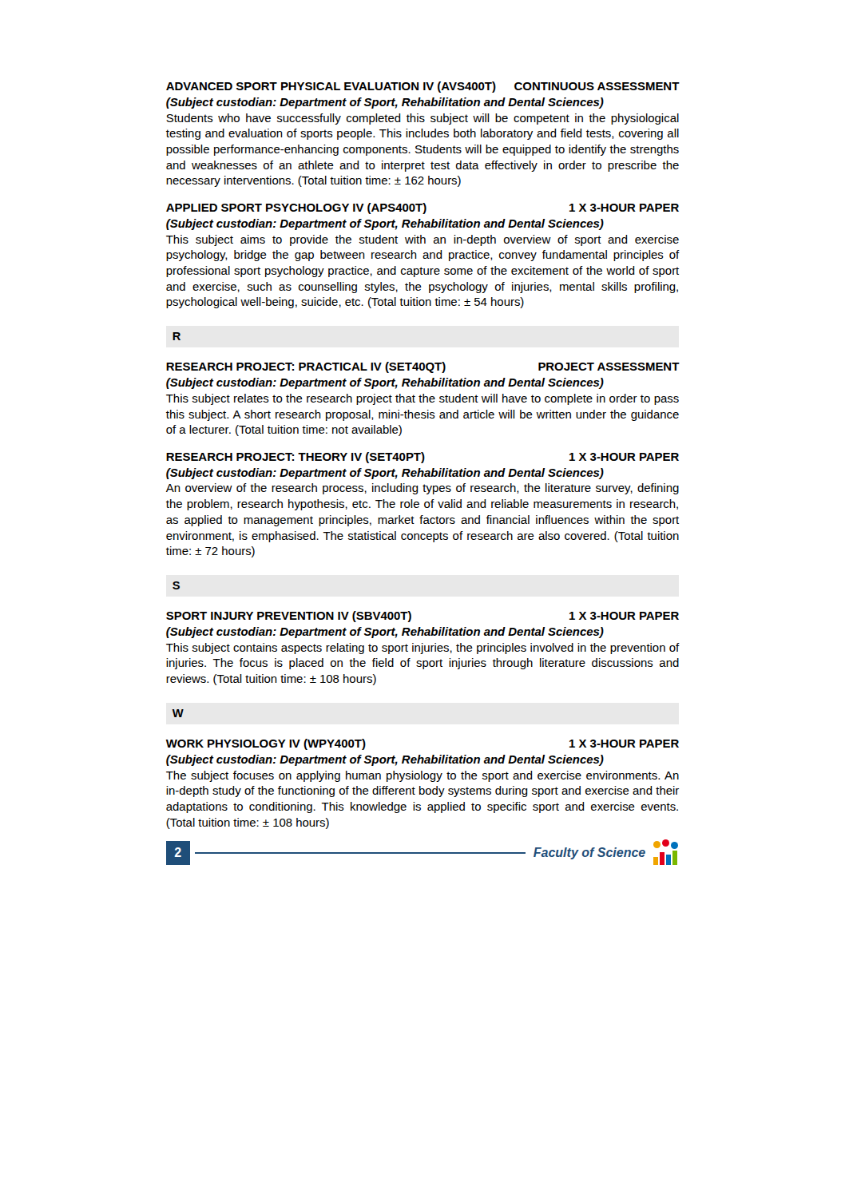ADVANCED SPORT PHYSICAL EVALUATION IV (AVS400T) CONTINUOUS ASSESSMENT
(Subject custodian: Department of Sport, Rehabilitation and Dental Sciences)
Students who have successfully completed this subject will be competent in the physiological testing and evaluation of sports people. This includes both laboratory and field tests, covering all possible performance-enhancing components. Students will be equipped to identify the strengths and weaknesses of an athlete and to interpret test data effectively in order to prescribe the necessary interventions. (Total tuition time: ± 162 hours)
APPLIED SPORT PSYCHOLOGY IV (APS400T) 1 X 3-HOUR PAPER
(Subject custodian: Department of Sport, Rehabilitation and Dental Sciences)
This subject aims to provide the student with an in-depth overview of sport and exercise psychology, bridge the gap between research and practice, convey fundamental principles of professional sport psychology practice, and capture some of the excitement of the world of sport and exercise, such as counselling styles, the psychology of injuries, mental skills profiling, psychological well-being, suicide, etc. (Total tuition time: ± 54 hours)
R
RESEARCH PROJECT: PRACTICAL IV (SET40QT) PROJECT ASSESSMENT
(Subject custodian: Department of Sport, Rehabilitation and Dental Sciences)
This subject relates to the research project that the student will have to complete in order to pass this subject. A short research proposal, mini-thesis and article will be written under the guidance of a lecturer. (Total tuition time: not available)
RESEARCH PROJECT: THEORY IV (SET40PT) 1 X 3-HOUR PAPER
(Subject custodian: Department of Sport, Rehabilitation and Dental Sciences)
An overview of the research process, including types of research, the literature survey, defining the problem, research hypothesis, etc. The role of valid and reliable measurements in research, as applied to management principles, market factors and financial influences within the sport environment, is emphasised. The statistical concepts of research are also covered. (Total tuition time: ± 72 hours)
S
SPORT INJURY PREVENTION IV (SBV400T) 1 X 3-HOUR PAPER
(Subject custodian: Department of Sport, Rehabilitation and Dental Sciences)
This subject contains aspects relating to sport injuries, the principles involved in the prevention of injuries. The focus is placed on the field of sport injuries through literature discussions and reviews. (Total tuition time: ± 108 hours)
W
WORK PHYSIOLOGY IV (WPY400T) 1 X 3-HOUR PAPER
(Subject custodian: Department of Sport, Rehabilitation and Dental Sciences)
The subject focuses on applying human physiology to the sport and exercise environments. An in-depth study of the functioning of the different body systems during sport and exercise and their adaptations to conditioning. This knowledge is applied to specific sport and exercise events. (Total tuition time: ± 108 hours)
2
Faculty of Science